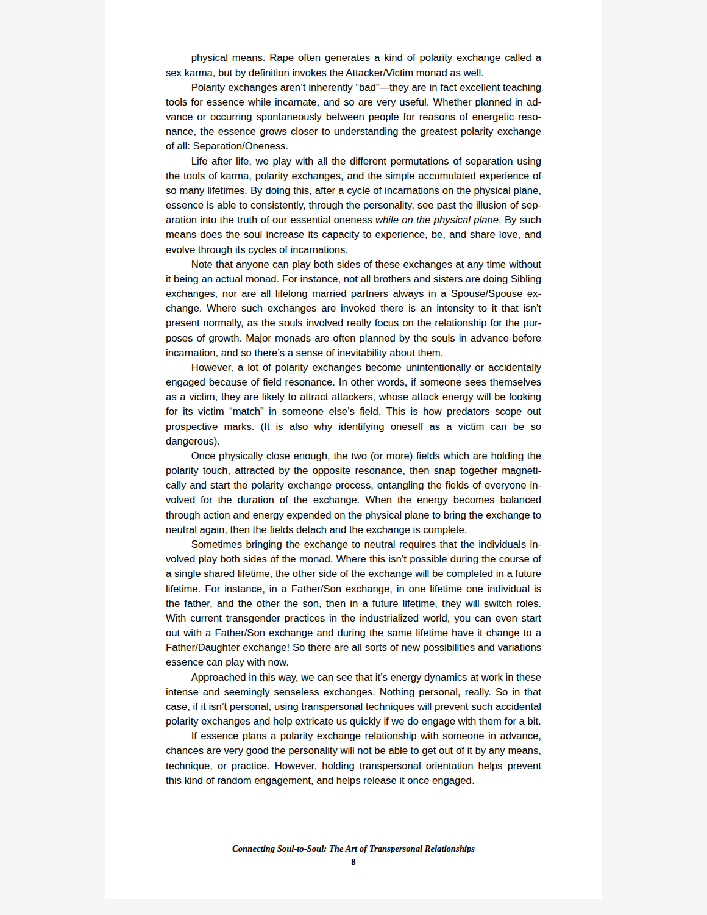physical means. Rape often generates a kind of polarity exchange called a sex karma, but by definition invokes the Attacker/Victim monad as well.
Polarity exchanges aren’t inherently “bad”—they are in fact excellent teaching tools for essence while incarnate, and so are very useful. Whether planned in advance or occurring spontaneously between people for reasons of energetic resonance, the essence grows closer to understanding the greatest polarity exchange of all: Separation/Oneness.
Life after life, we play with all the different permutations of separation using the tools of karma, polarity exchanges, and the simple accumulated experience of so many lifetimes. By doing this, after a cycle of incarnations on the physical plane, essence is able to consistently, through the personality, see past the illusion of separation into the truth of our essential oneness while on the physical plane. By such means does the soul increase its capacity to experience, be, and share love, and evolve through its cycles of incarnations.
Note that anyone can play both sides of these exchanges at any time without it being an actual monad. For instance, not all brothers and sisters are doing Sibling exchanges, nor are all lifelong married partners always in a Spouse/Spouse exchange. Where such exchanges are invoked there is an intensity to it that isn’t present normally, as the souls involved really focus on the relationship for the purposes of growth. Major monads are often planned by the souls in advance before incarnation, and so there’s a sense of inevitability about them.
However, a lot of polarity exchanges become unintentionally or accidentally engaged because of field resonance. In other words, if someone sees themselves as a victim, they are likely to attract attackers, whose attack energy will be looking for its victim “match” in someone else’s field. This is how predators scope out prospective marks. (It is also why identifying oneself as a victim can be so dangerous).
Once physically close enough, the two (or more) fields which are holding the polarity touch, attracted by the opposite resonance, then snap together magnetically and start the polarity exchange process, entangling the fields of everyone involved for the duration of the exchange. When the energy becomes balanced through action and energy expended on the physical plane to bring the exchange to neutral again, then the fields detach and the exchange is complete.
Sometimes bringing the exchange to neutral requires that the individuals involved play both sides of the monad. Where this isn’t possible during the course of a single shared lifetime, the other side of the exchange will be completed in a future lifetime. For instance, in a Father/Son exchange, in one lifetime one individual is the father, and the other the son, then in a future lifetime, they will switch roles. With current transgender practices in the industrialized world, you can even start out with a Father/Son exchange and during the same lifetime have it change to a Father/Daughter exchange! So there are all sorts of new possibilities and variations essence can play with now.
Approached in this way, we can see that it’s energy dynamics at work in these intense and seemingly senseless exchanges. Nothing personal, really. So in that case, if it isn’t personal, using transpersonal techniques will prevent such accidental polarity exchanges and help extricate us quickly if we do engage with them for a bit.
If essence plans a polarity exchange relationship with someone in advance, chances are very good the personality will not be able to get out of it by any means, technique, or practice. However, holding transpersonal orientation helps prevent this kind of random engagement, and helps release it once engaged.
Connecting Soul-to-Soul: The Art of Transpersonal Relationships 8